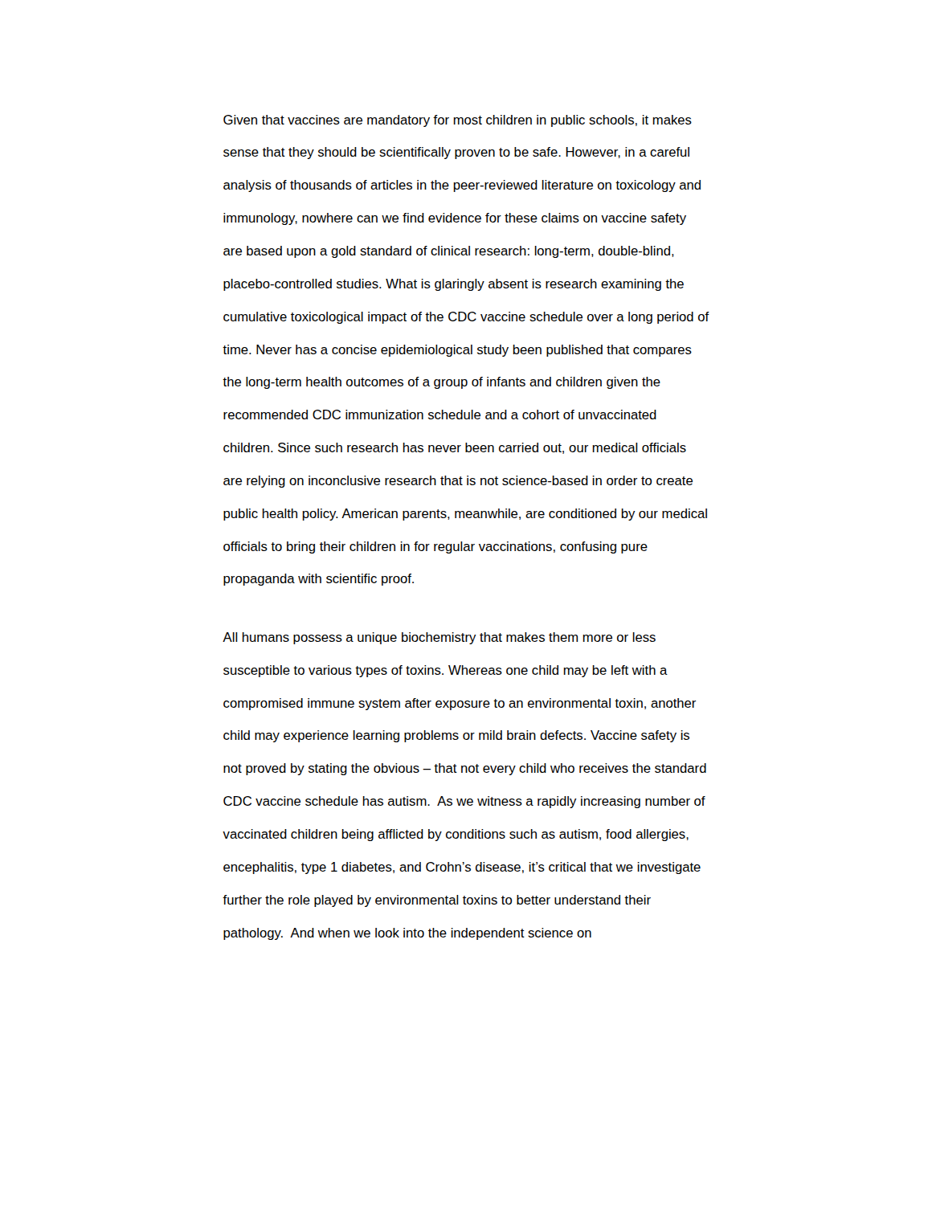Given that vaccines are mandatory for most children in public schools, it makes sense that they should be scientifically proven to be safe. However, in a careful analysis of thousands of articles in the peer-reviewed literature on toxicology and immunology, nowhere can we find evidence for these claims on vaccine safety are based upon a gold standard of clinical research: long-term, double-blind, placebo-controlled studies. What is glaringly absent is research examining the cumulative toxicological impact of the CDC vaccine schedule over a long period of time. Never has a concise epidemiological study been published that compares the long-term health outcomes of a group of infants and children given the recommended CDC immunization schedule and a cohort of unvaccinated children. Since such research has never been carried out, our medical officials are relying on inconclusive research that is not science-based in order to create public health policy. American parents, meanwhile, are conditioned by our medical officials to bring their children in for regular vaccinations, confusing pure propaganda with scientific proof.
All humans possess a unique biochemistry that makes them more or less susceptible to various types of toxins. Whereas one child may be left with a compromised immune system after exposure to an environmental toxin, another child may experience learning problems or mild brain defects. Vaccine safety is not proved by stating the obvious – that not every child who receives the standard CDC vaccine schedule has autism. As we witness a rapidly increasing number of vaccinated children being afflicted by conditions such as autism, food allergies, encephalitis, type 1 diabetes, and Crohn’s disease, it’s critical that we investigate further the role played by environmental toxins to better understand their pathology. And when we look into the independent science on